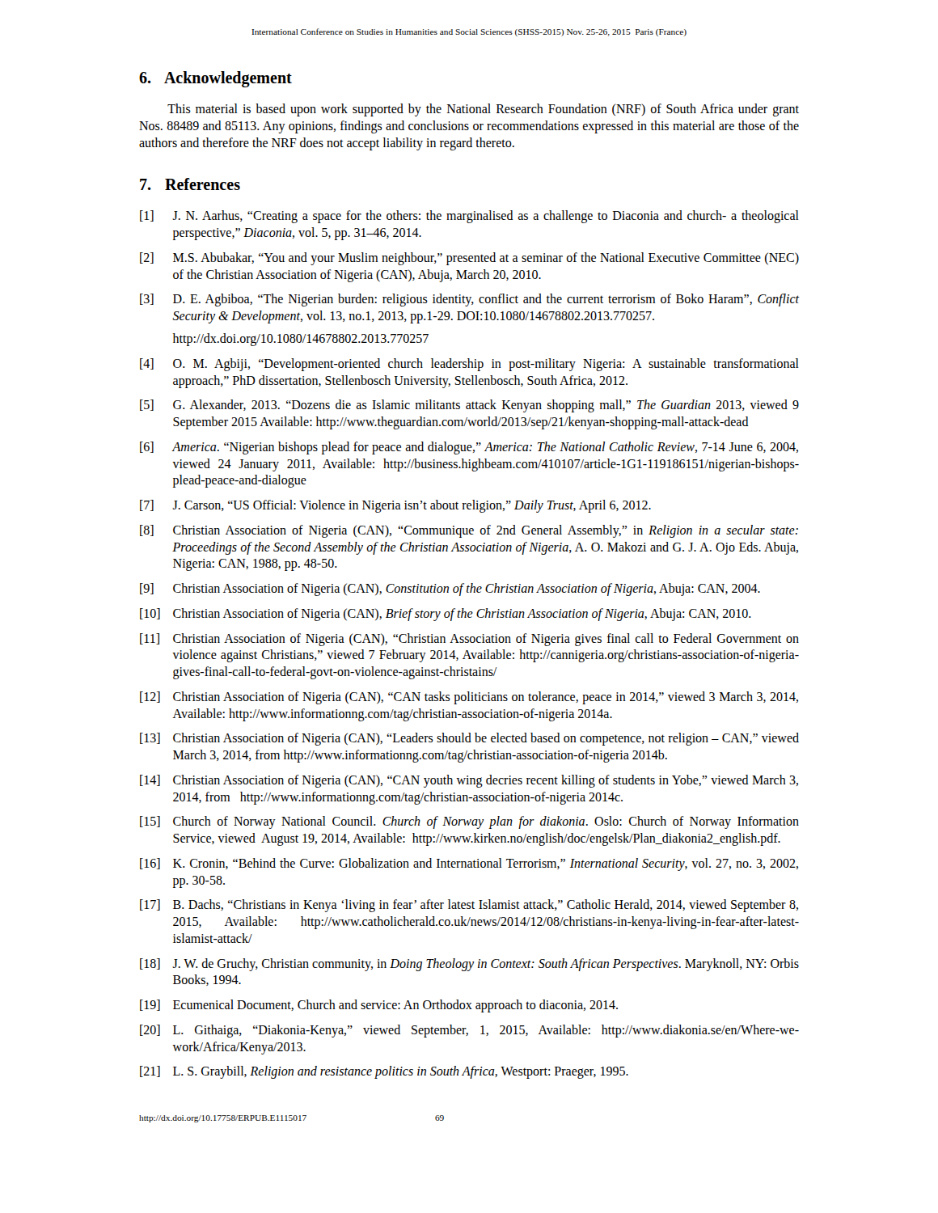International Conference on Studies in Humanities and Social Sciences (SHSS-2015) Nov. 25-26, 2015 Paris (France)
6. Acknowledgement
This material is based upon work supported by the National Research Foundation (NRF) of South Africa under grant Nos. 88489 and 85113. Any opinions, findings and conclusions or recommendations expressed in this material are those of the authors and therefore the NRF does not accept liability in regard thereto.
7. References
[1] J. N. Aarhus, “Creating a space for the others: the marginalised as a challenge to Diaconia and church- a theological perspective,” Diaconia, vol. 5, pp. 31–46, 2014.
[2] M.S. Abubakar, “You and your Muslim neighbour,” presented at a seminar of the National Executive Committee (NEC) of the Christian Association of Nigeria (CAN), Abuja, March 20, 2010.
[3] D. E. Agbiboa, “The Nigerian burden: religious identity, conflict and the current terrorism of Boko Haram”, Conflict Security & Development, vol. 13, no.1, 2013, pp.1-29. DOI:10.1080/14678802.2013.770257.
http://dx.doi.org/10.1080/14678802.2013.770257
[4] O. M. Agbiji, “Development-oriented church leadership in post-military Nigeria: A sustainable transformational approach,” PhD dissertation, Stellenbosch University, Stellenbosch, South Africa, 2012.
[5] G. Alexander, 2013. “Dozens die as Islamic militants attack Kenyan shopping mall,” The Guardian 2013, viewed 9 September 2015 Available: http://www.theguardian.com/world/2013/sep/21/kenyan-shopping-mall-attack-dead
[6] America. “Nigerian bishops plead for peace and dialogue,” America: The National Catholic Review, 7-14 June 6, 2004, viewed 24 January 2011, Available: http://business.highbeam.com/410107/article-1G1-119186151/nigerian-bishops-plead-peace-and-dialogue
[7] J. Carson, “US Official: Violence in Nigeria isn’t about religion,” Daily Trust, April 6, 2012.
[8] Christian Association of Nigeria (CAN), “Communique of 2nd General Assembly,” in Religion in a secular state: Proceedings of the Second Assembly of the Christian Association of Nigeria, A. O. Makozi and G. J. A. Ojo Eds. Abuja, Nigeria: CAN, 1988, pp. 48-50.
[9] Christian Association of Nigeria (CAN), Constitution of the Christian Association of Nigeria, Abuja: CAN, 2004.
[10] Christian Association of Nigeria (CAN), Brief story of the Christian Association of Nigeria, Abuja: CAN, 2010.
[11] Christian Association of Nigeria (CAN), “Christian Association of Nigeria gives final call to Federal Government on violence against Christians,” viewed 7 February 2014, Available: http://cannigeria.org/christians-association-of-nigeria-gives-final-call-to-federal-govt-on-violence-against-christains/
[12] Christian Association of Nigeria (CAN), “CAN tasks politicians on tolerance, peace in 2014,” viewed 3 March 3, 2014, Available: http://www.informationng.com/tag/christian-association-of-nigeria 2014a.
[13] Christian Association of Nigeria (CAN), “Leaders should be elected based on competence, not religion – CAN,” viewed March 3, 2014, from http://www.informationng.com/tag/christian-association-of-nigeria 2014b.
[14] Christian Association of Nigeria (CAN), “CAN youth wing decries recent killing of students in Yobe,” viewed March 3, 2014, from http://www.informationng.com/tag/christian-association-of-nigeria 2014c.
[15] Church of Norway National Council. Church of Norway plan for diakonia. Oslo: Church of Norway Information Service, viewed August 19, 2014, Available: http://www.kirken.no/english/doc/engelsk/Plan_diakonia2_english.pdf.
[16] K. Cronin, “Behind the Curve: Globalization and International Terrorism,” International Security, vol. 27, no. 3, 2002, pp. 30-58.
[17] B. Dachs, “Christians in Kenya ‘living in fear’ after latest Islamist attack,” Catholic Herald, 2014, viewed September 8, 2015, Available: http://www.catholicherald.co.uk/news/2014/12/08/christians-in-kenya-living-in-fear-after-latest-islamist-attack/
[18] J. W. de Gruchy, Christian community, in Doing Theology in Context: South African Perspectives. Maryknoll, NY: Orbis Books, 1994.
[19] Ecumenical Document, Church and service: An Orthodox approach to diaconia, 2014.
[20] L. Githaiga, “Diakonia-Kenya,” viewed September, 1, 2015, Available: http://www.diakonia.se/en/Where-we-work/Africa/Kenya/2013.
[21] L. S. Graybill, Religion and resistance politics in South Africa, Westport: Praeger, 1995.
http://dx.doi.org/10.17758/ERPUB.E1115017 69